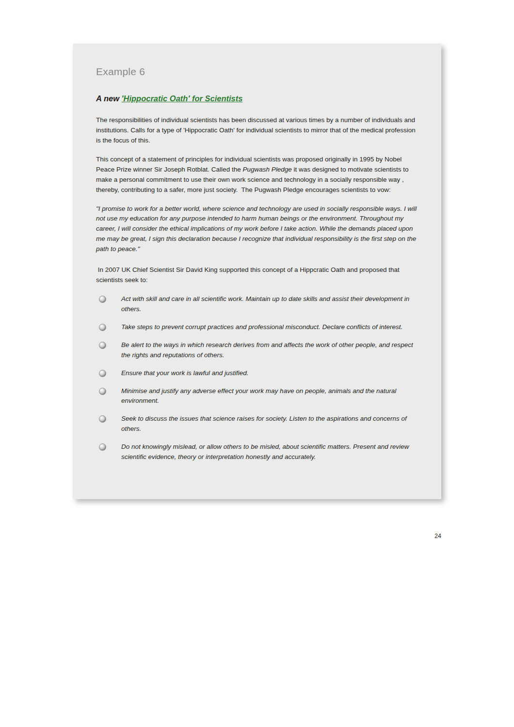Example 6
A new 'Hippocratic Oath' for Scientists
The responsibilities of individual scientists has been discussed at various times by a number of individuals and institutions. Calls for a type of 'Hippocratic Oath' for individual scientists to mirror that of the medical profession is the focus of this.
This concept of a statement of principles for individual scientists was proposed originally in 1995 by Nobel Peace Prize winner Sir Joseph Rotblat. Called the Pugwash Pledge it was designed to motivate scientists to make a personal commitment to use their own work science and technology in a socially responsible way , thereby, contributing to a safer, more just society. The Pugwash Pledge encourages scientists to vow:
"I promise to work for a better world, where science and technology are used in socially responsible ways. I will not use my education for any purpose intended to harm human beings or the environment. Throughout my career, I will consider the ethical implications of my work before I take action. While the demands placed upon me may be great, I sign this declaration because I recognize that individual responsibility is the first step on the path to peace."
In 2007 UK Chief Scientist Sir David King supported this concept of a Hippcratic Oath and proposed that scientists seek to:
Act with skill and care in all scientific work. Maintain up to date skills and assist their development in others.
Take steps to prevent corrupt practices and professional misconduct. Declare conflicts of interest.
Be alert to the ways in which research derives from and affects the work of other people, and respect the rights and reputations of others.
Ensure that your work is lawful and justified.
Minimise and justify any adverse effect your work may have on people, animals and the natural environment.
Seek to discuss the issues that science raises for society. Listen to the aspirations and concerns of others.
Do not knowingly mislead, or allow others to be misled, about scientific matters. Present and review scientific evidence, theory or interpretation honestly and accurately.
24